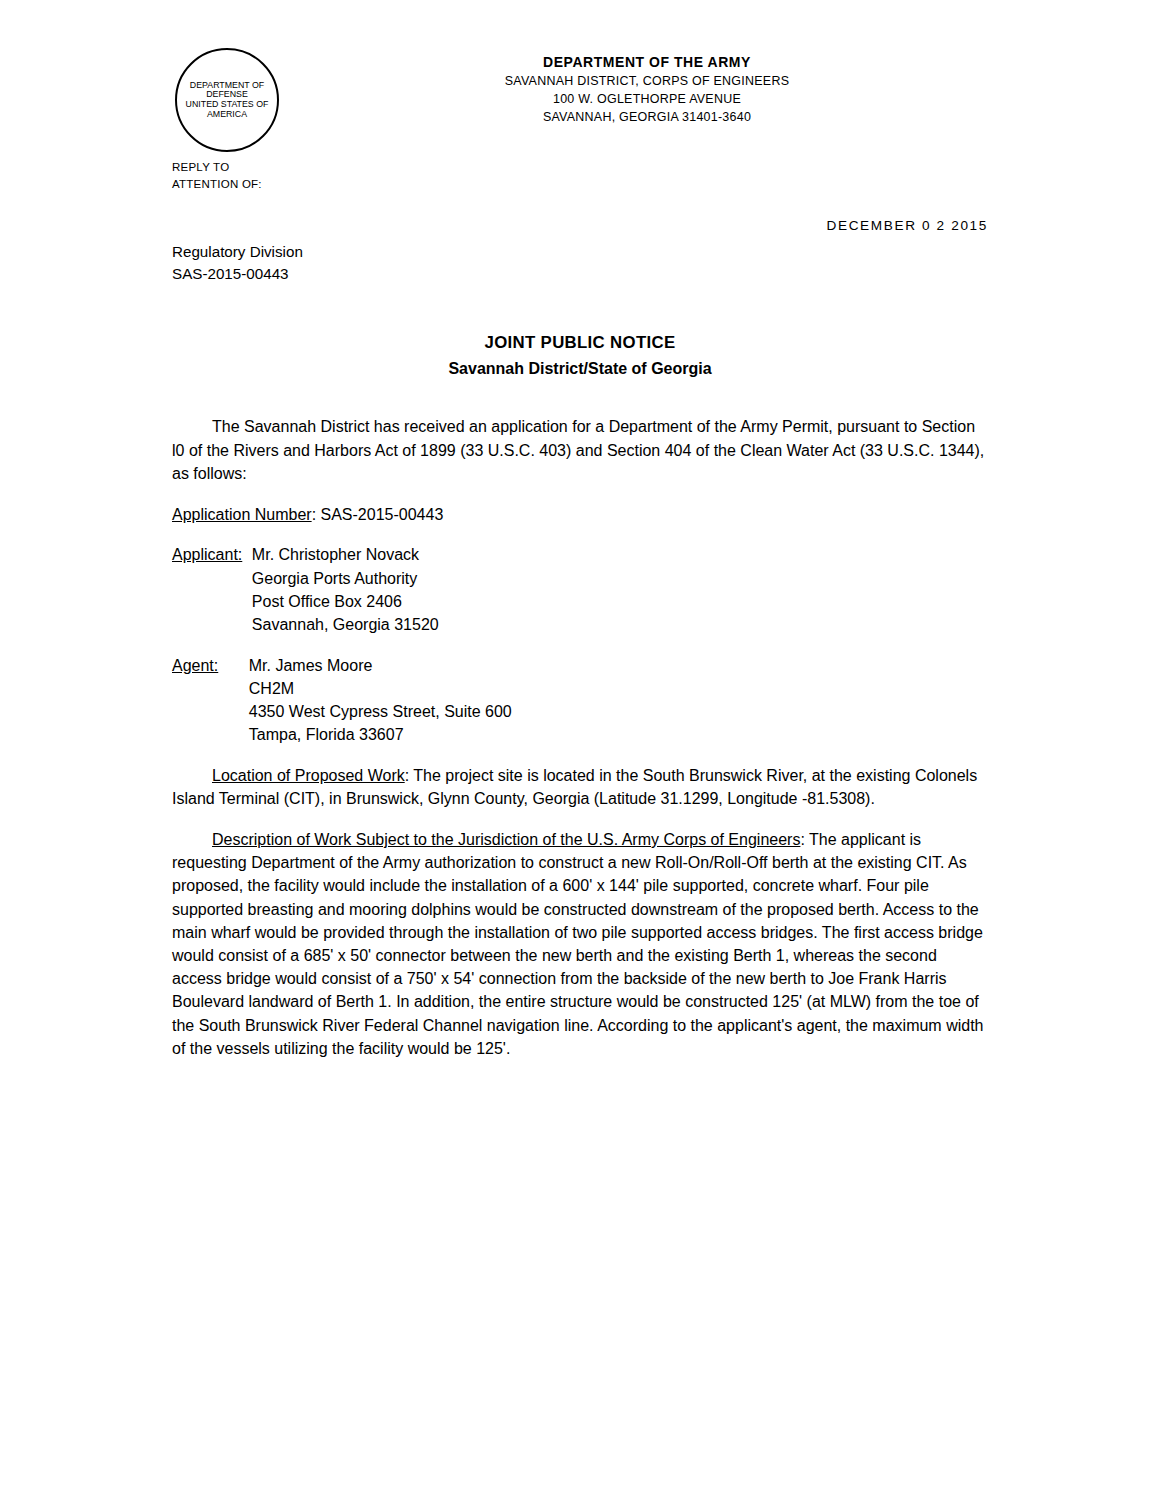DEPARTMENT OF DEFENSE
UNITED STATES OF AMERICA
REPLY TO
ATTENTION OF:
DEPARTMENT OF THE ARMY
SAVANNAH DISTRICT, CORPS OF ENGINEERS
100 W. OGLETHORPE AVENUE
SAVANNAH, GEORGIA 31401-3640
DECEMBER 0 2 2015
Regulatory Division
SAS-2015-00443
JOINT PUBLIC NOTICE
Savannah District/State of Georgia
The Savannah District has received an application for a Department of the Army Permit, pursuant to Section l0 of the Rivers and Harbors Act of 1899 (33 U.S.C. 403) and Section 404 of the Clean Water Act (33 U.S.C. 1344), as follows:
Application Number: SAS-2015-00443
Applicant: Mr. Christopher Novack Georgia Ports Authority Post Office Box 2406 Savannah, Georgia 31520
Agent: Mr. James Moore CH2M 4350 West Cypress Street, Suite 600 Tampa, Florida 33607
Location of Proposed Work: The project site is located in the South Brunswick River, at the existing Colonels Island Terminal (CIT), in Brunswick, Glynn County, Georgia (Latitude 31.1299, Longitude -81.5308).
Description of Work Subject to the Jurisdiction of the U.S. Army Corps of Engineers: The applicant is requesting Department of the Army authorization to construct a new Roll-On/Roll-Off berth at the existing CIT. As proposed, the facility would include the installation of a 600' x 144' pile supported, concrete wharf. Four pile supported breasting and mooring dolphins would be constructed downstream of the proposed berth. Access to the main wharf would be provided through the installation of two pile supported access bridges. The first access bridge would consist of a 685' x 50' connector between the new berth and the existing Berth 1, whereas the second access bridge would consist of a 750' x 54' connection from the backside of the new berth to Joe Frank Harris Boulevard landward of Berth 1. In addition, the entire structure would be constructed 125' (at MLW) from the toe of the South Brunswick River Federal Channel navigation line. According to the applicant's agent, the maximum width of the vessels utilizing the facility would be 125'.